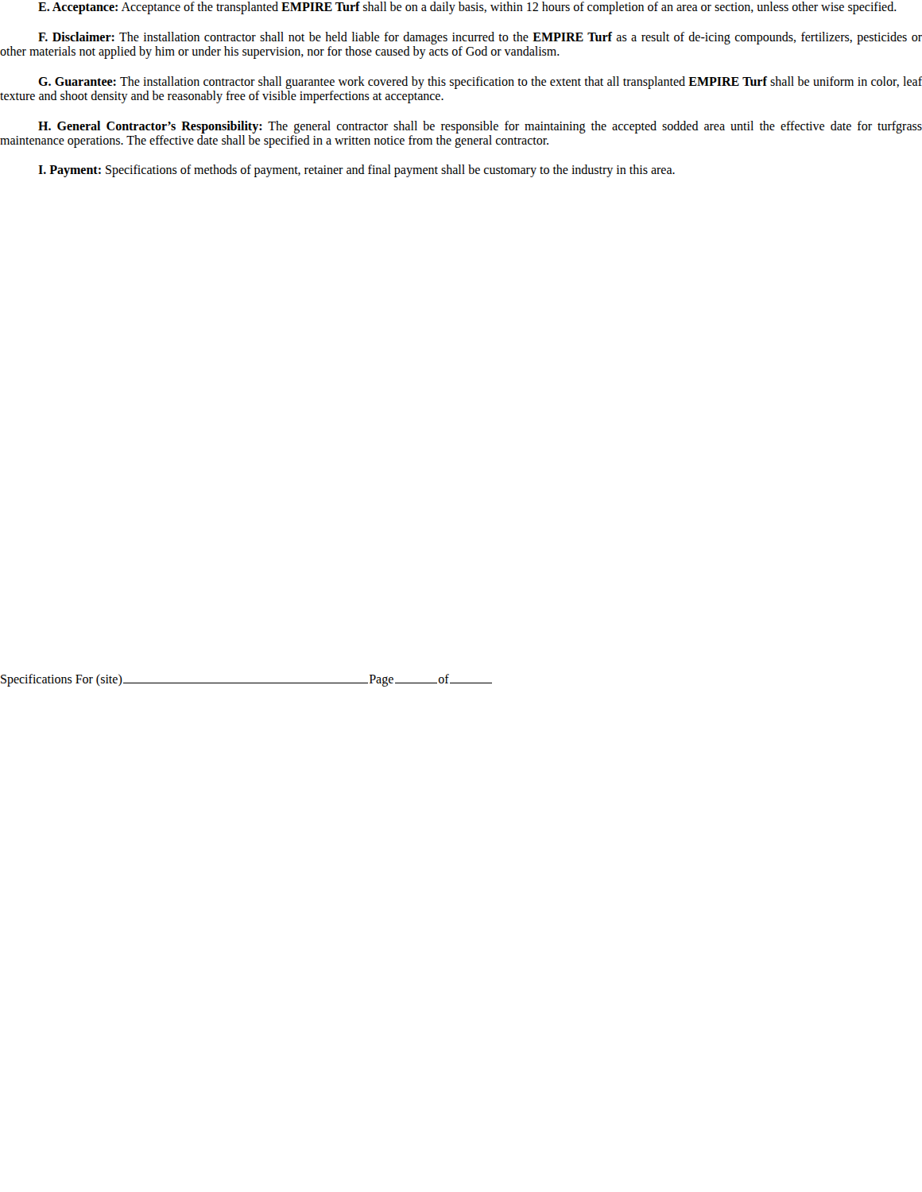E. Acceptance: Acceptance of the transplanted EMPIRE Turf shall be on a daily basis, within 12 hours of completion of an area or section, unless other wise specified.
F. Disclaimer: The installation contractor shall not be held liable for damages incurred to the EMPIRE Turf as a result of de-icing compounds, fertilizers, pesticides or other materials not applied by him or under his supervision, nor for those caused by acts of God or vandalism.
G. Guarantee: The installation contractor shall guarantee work covered by this specification to the extent that all transplanted EMPIRE Turf shall be uniform in color, leaf texture and shoot density and be reasonably free of visible imperfections at acceptance.
H. General Contractor’s Responsibility: The general contractor shall be responsible for maintaining the accepted sodded area until the effective date for turfgrass maintenance operations. The effective date shall be specified in a written notice from the general contractor.
I. Payment: Specifications of methods of payment, retainer and final payment shall be customary to the industry in this area.
Specifications For (site) Page of